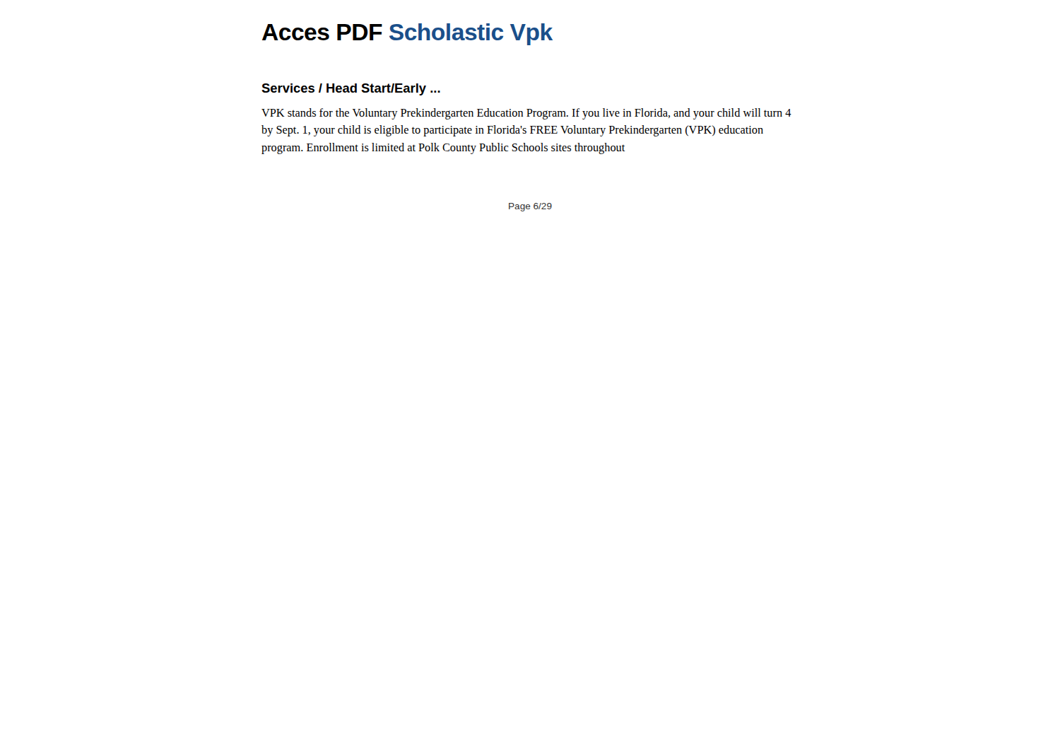Acces PDF Scholastic Vpk
Services / Head Start/Early ...
VPK stands for the Voluntary Prekindergarten Education Program. If you live in Florida, and your child will turn 4 by Sept. 1, your child is eligible to participate in Florida's FREE Voluntary Prekindergarten (VPK) education program. Enrollment is limited at Polk County Public Schools sites throughout
Page 6/29